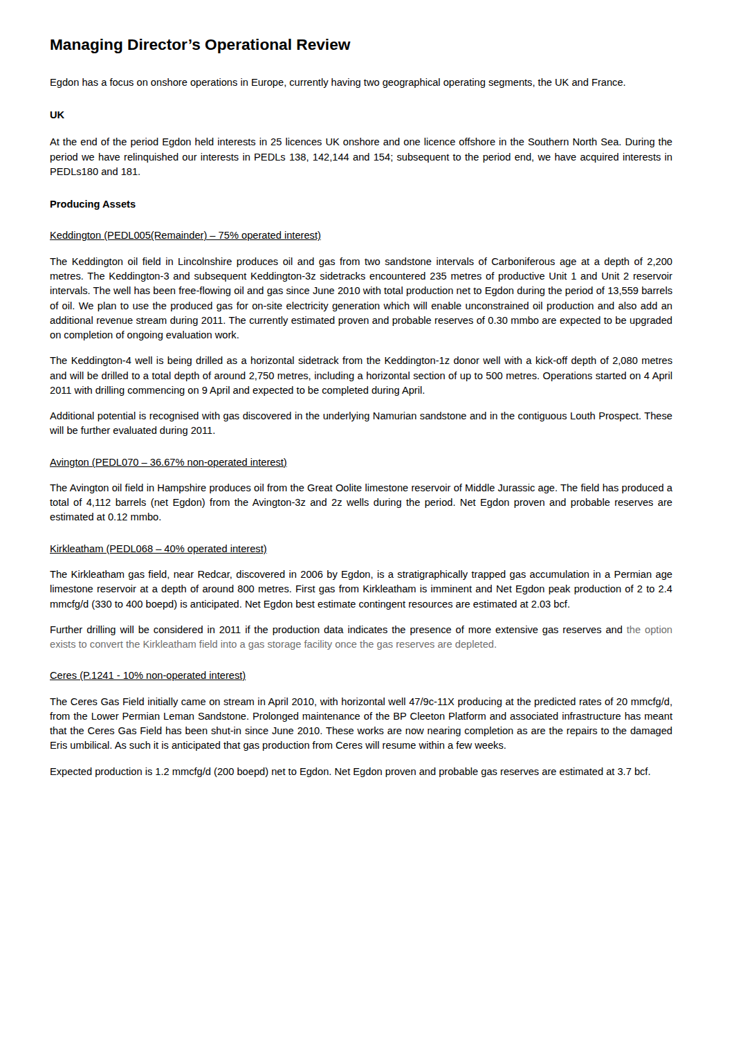Managing Director’s Operational Review
Egdon has a focus on onshore operations in Europe, currently having two geographical operating segments, the UK and France.
UK
At the end of the period Egdon held interests in 25 licences UK onshore and one licence offshore in the Southern North Sea. During the period we have relinquished our interests in PEDLs 138, 142,144 and 154; subsequent to the period end, we have acquired interests in PEDLs180 and 181.
Producing Assets
Keddington (PEDL005(Remainder) – 75% operated interest)
The Keddington oil field in Lincolnshire produces oil and gas from two sandstone intervals of Carboniferous age at a depth of 2,200 metres. The Keddington-3 and subsequent Keddington-3z sidetracks encountered 235 metres of productive Unit 1 and Unit 2 reservoir intervals. The well has been free-flowing oil and gas since June 2010 with total production net to Egdon during the period of 13,559 barrels of oil. We plan to use the produced gas for on-site electricity generation which will enable unconstrained oil production and also add an additional revenue stream during 2011. The currently estimated proven and probable reserves of 0.30 mmbo are expected to be upgraded on completion of ongoing evaluation work.
The Keddington-4 well is being drilled as a horizontal sidetrack from the Keddington-1z donor well with a kick-off depth of 2,080 metres and will be drilled to a total depth of around 2,750 metres, including a horizontal section of up to 500 metres. Operations started on 4 April 2011 with drilling commencing on 9 April and expected to be completed during April.
Additional potential is recognised with gas discovered in the underlying Namurian sandstone and in the contiguous Louth Prospect. These will be further evaluated during 2011.
Avington (PEDL070 – 36.67% non-operated interest)
The Avington oil field in Hampshire produces oil from the Great Oolite limestone reservoir of Middle Jurassic age. The field has produced a total of 4,112 barrels (net Egdon) from the Avington-3z and 2z wells during the period. Net Egdon proven and probable reserves are estimated at 0.12 mmbo.
Kirkleatham (PEDL068 – 40% operated interest)
The Kirkleatham gas field, near Redcar, discovered in 2006 by Egdon, is a stratigraphically trapped gas accumulation in a Permian age limestone reservoir at a depth of around 800 metres. First gas from Kirkleatham is imminent and Net Egdon peak production of 2 to 2.4 mmcfg/d (330 to 400 boepd) is anticipated. Net Egdon best estimate contingent resources are estimated at 2.03 bcf.
Further drilling will be considered in 2011 if the production data indicates the presence of more extensive gas reserves and the option exists to convert the Kirkleatham field into a gas storage facility once the gas reserves are depleted.
Ceres (P.1241 - 10% non-operated interest)
The Ceres Gas Field initially came on stream in April 2010, with horizontal well 47/9c-11X producing at the predicted rates of 20 mmcfg/d, from the Lower Permian Leman Sandstone. Prolonged maintenance of the BP Cleeton Platform and associated infrastructure has meant that the Ceres Gas Field has been shut-in since June 2010. These works are now nearing completion as are the repairs to the damaged Eris umbilical. As such it is anticipated that gas production from Ceres will resume within a few weeks.
Expected production is 1.2 mmcfg/d (200 boepd) net to Egdon. Net Egdon proven and probable gas reserves are estimated at 3.7 bcf.